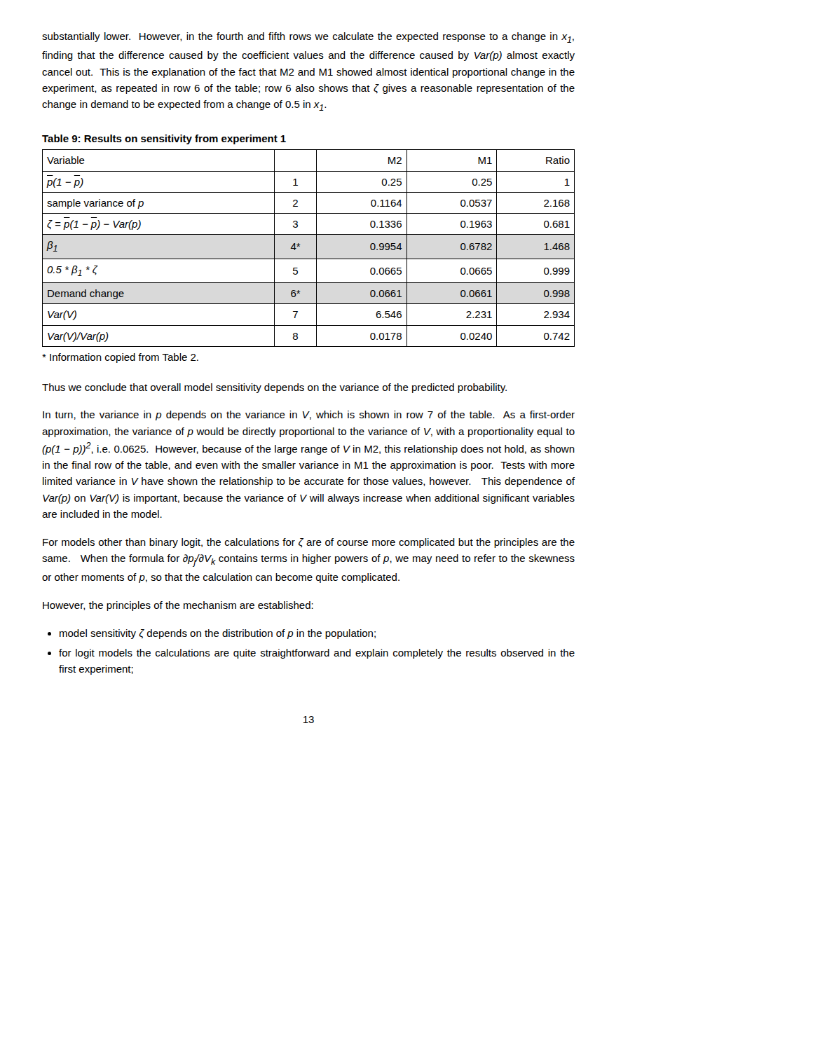substantially lower. However, in the fourth and fifth rows we calculate the expected response to a change in x1, finding that the difference caused by the coefficient values and the difference caused by Var(p) almost exactly cancel out. This is the explanation of the fact that M2 and M1 showed almost identical proportional change in the experiment, as repeated in row 6 of the table; row 6 also shows that ζ gives a reasonable representation of the change in demand to be expected from a change of 0.5 in x1.
Table 9: Results on sensitivity from experiment 1
| Variable | | M2 | M1 | Ratio |
| --- | --- | --- | --- | --- |
| p (1 − p ) | 1 | 0.25 | 0.25 | 1 |
| sample variance of p | 2 | 0.1164 | 0.0537 | 2.168 |
| ζ = p (1 − p ) − Var(p) | 3 | 0.1336 | 0.1963 | 0.681 |
| β 1 | 4* | 0.9954 | 0.6782 | 1.468 |
| 0.5 * β 1 * ζ | 5 | 0.0665 | 0.0665 | 0.999 |
| Demand change | 6* | 0.0661 | 0.0661 | 0.998 |
| Var(V) | 7 | 6.546 | 2.231 | 2.934 |
| Var(V)/Var(p) | 8 | 0.0178 | 0.0240 | 0.742 |
* Information copied from Table 2.
Thus we conclude that overall model sensitivity depends on the variance of the predicted probability.
In turn, the variance in p depends on the variance in V, which is shown in row 7 of the table. As a first-order approximation, the variance of p would be directly proportional to the variance of V, with a proportionality equal to (p(1 − p))2, i.e. 0.0625. However, because of the large range of V in M2, this relationship does not hold, as shown in the final row of the table, and even with the smaller variance in M1 the approximation is poor. Tests with more limited variance in V have shown the relationship to be accurate for those values, however. This dependence of Var(p) on Var(V) is important, because the variance of V will always increase when additional significant variables are included in the model.
For models other than binary logit, the calculations for ζ are of course more complicated but the principles are the same. When the formula for ∂pj/∂Vk contains terms in higher powers of p, we may need to refer to the skewness or other moments of p, so that the calculation can become quite complicated.
However, the principles of the mechanism are established:
model sensitivity ζ depends on the distribution of p in the population;
for logit models the calculations are quite straightforward and explain completely the results observed in the first experiment;
13